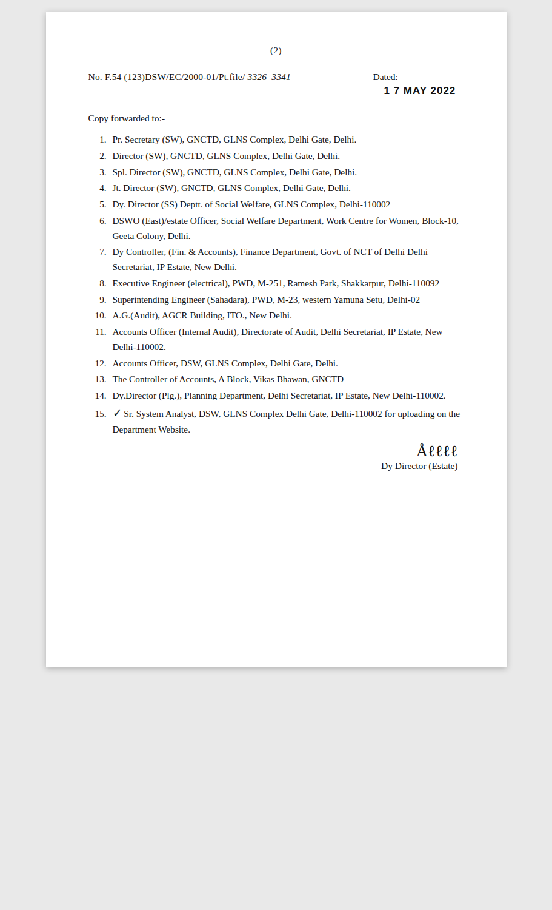(2)
No. F.54 (123)DSW/EC/2000-01/Pt.file/ 3326–3341
Dated: 1 7 MAY 2022
Copy forwarded to:-
Pr. Secretary (SW), GNCTD, GLNS Complex, Delhi Gate, Delhi.
Director (SW), GNCTD, GLNS Complex, Delhi Gate, Delhi.
Spl. Director (SW), GNCTD, GLNS Complex, Delhi Gate, Delhi.
Jt. Director (SW), GNCTD, GLNS Complex, Delhi Gate, Delhi.
Dy. Director (SS) Deptt. of Social Welfare, GLNS Complex, Delhi-110002
DSWO (East)/estate Officer, Social Welfare Department, Work Centre for Women, Block-10, Geeta Colony, Delhi.
Dy Controller, (Fin. & Accounts), Finance Department, Govt. of NCT of Delhi Delhi Secretariat, IP Estate, New Delhi.
Executive Engineer (electrical), PWD, M-251, Ramesh Park, Shakkarpur, Delhi-110092
Superintending Engineer (Sahadara), PWD, M-23, western Yamuna Setu, Delhi-02
A.G.(Audit), AGCR Building, ITO., New Delhi.
Accounts Officer (Internal Audit), Directorate of Audit, Delhi Secretariat, IP Estate, New Delhi-110002.
Accounts Officer, DSW, GLNS Complex, Delhi Gate, Delhi.
The Controller of Accounts, A Block, Vikas Bhawan, GNCTD
Dy.Director (Plg.), Planning Department, Delhi Secretariat, IP Estate, New Delhi-110002.
✓ Sr. System Analyst, DSW, GLNS Complex Delhi Gate, Delhi-110002 for uploading on the Department Website.
Åℓℓℓℓ Dy Director (Estate)